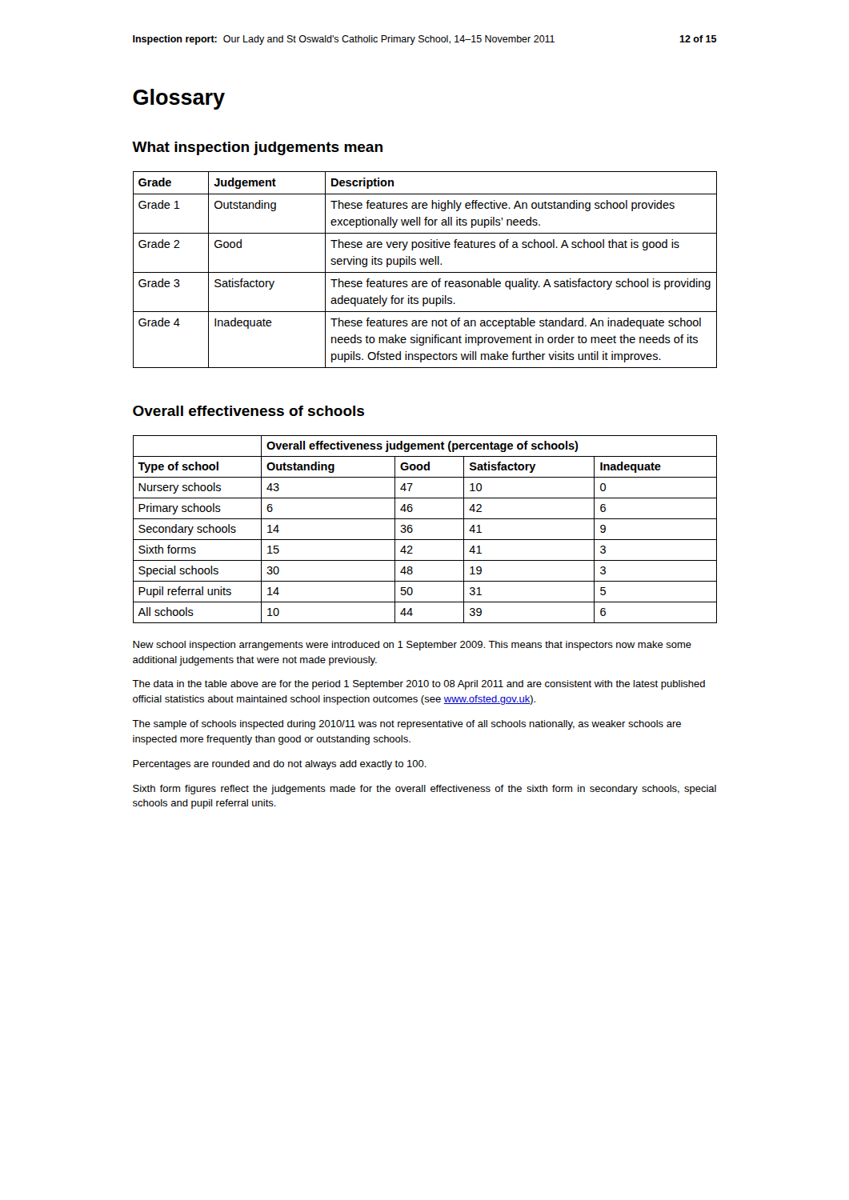Inspection report: Our Lady and St Oswald's Catholic Primary School, 14–15 November 2011
12 of 15
Glossary
What inspection judgements mean
| Grade | Judgement | Description |
| --- | --- | --- |
| Grade 1 | Outstanding | These features are highly effective. An outstanding school provides exceptionally well for all its pupils’ needs. |
| Grade 2 | Good | These are very positive features of a school. A school that is good is serving its pupils well. |
| Grade 3 | Satisfactory | These features are of reasonable quality. A satisfactory school is providing adequately for its pupils. |
| Grade 4 | Inadequate | These features are not of an acceptable standard. An inadequate school needs to make significant improvement in order to meet the needs of its pupils. Ofsted inspectors will make further visits until it improves. |
Overall effectiveness of schools
| | Overall effectiveness judgement (percentage of schools) |
| Type of school | Outstanding | Good | Satisfactory | Inadequate |
| Nursery schools | 43 | 47 | 10 | 0 |
| Primary schools | 6 | 46 | 42 | 6 |
| Secondary schools | 14 | 36 | 41 | 9 |
| Sixth forms | 15 | 42 | 41 | 3 |
| Special schools | 30 | 48 | 19 | 3 |
| Pupil referral units | 14 | 50 | 31 | 5 |
| All schools | 10 | 44 | 39 | 6 |
New school inspection arrangements were introduced on 1 September 2009. This means that inspectors now make some additional judgements that were not made previously.
The data in the table above are for the period 1 September 2010 to 08 April 2011 and are consistent with the latest published official statistics about maintained school inspection outcomes (see www.ofsted.gov.uk).
The sample of schools inspected during 2010/11 was not representative of all schools nationally, as weaker schools are inspected more frequently than good or outstanding schools.
Percentages are rounded and do not always add exactly to 100.
Sixth form figures reflect the judgements made for the overall effectiveness of the sixth form in secondary schools, special schools and pupil referral units.